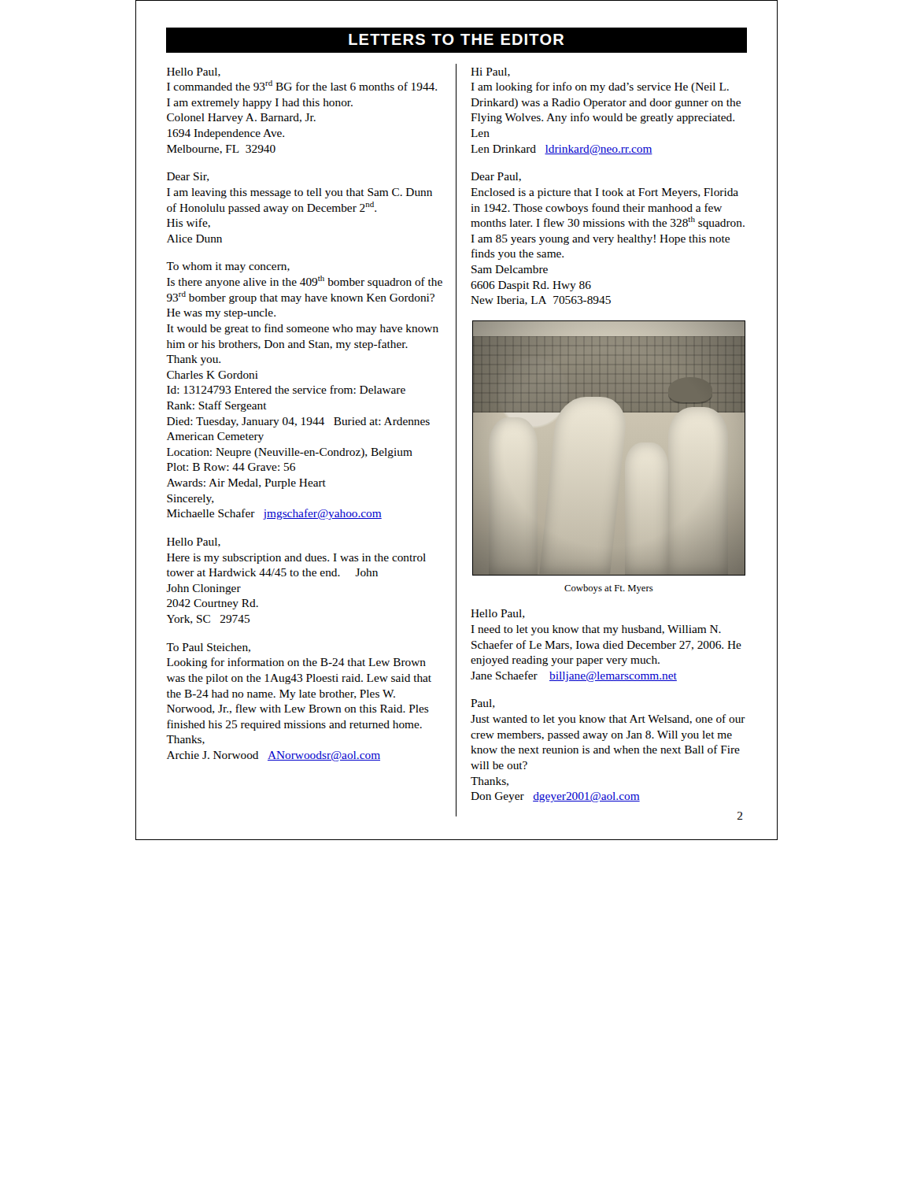LETTERS TO THE EDITOR
Hello Paul,
I commanded the 93rd BG for the last 6 months of 1944. I am extremely happy I had this honor.
Colonel Harvey A. Barnard, Jr.
1694 Independence Ave.
Melbourne, FL 32940
Dear Sir,
I am leaving this message to tell you that Sam C. Dunn of Honolulu passed away on December 2nd.
His wife,
Alice Dunn
To whom it may concern,
Is there anyone alive in the 409th bomber squadron of the 93rd bomber group that may have known Ken Gordoni? He was my step-uncle.
It would be great to find someone who may have known him or his brothers, Don and Stan, my step-father. Thank you.
Charles K Gordoni
Id: 13124793 Entered the service from: Delaware
Rank: Staff Sergeant
Died: Tuesday, January 04, 1944 Buried at: Ardennes American Cemetery
Location: Neupre (Neuville-en-Condroz), Belgium
Plot: B Row: 44 Grave: 56
Awards: Air Medal, Purple Heart
Sincerely,
Michaelle Schafer jmgschafer@yahoo.com
Hello Paul,
Here is my subscription and dues. I was in the control tower at Hardwick 44/45 to the end. John
John Cloninger
2042 Courtney Rd.
York, SC 29745
To Paul Steichen,
Looking for information on the B-24 that Lew Brown was the pilot on the 1Aug43 Ploesti raid. Lew said that the B-24 had no name. My late brother, Ples W. Norwood, Jr., flew with Lew Brown on this Raid. Ples finished his 25 required missions and returned home.
Thanks,
Archie J. Norwood ANorwoodsr@aol.com
Hi Paul,
I am looking for info on my dad’s service He (Neil L. Drinkard) was a Radio Operator and door gunner on the Flying Wolves. Any info would be greatly appreciated.
Len
Len Drinkard ldrinkard@neo.rr.com
Dear Paul,
Enclosed is a picture that I took at Fort Meyers, Florida in 1942. Those cowboys found their manhood a few months later. I flew 30 missions with the 328th squadron.
I am 85 years young and very healthy! Hope this note finds you the same.
Sam Delcambre
6606 Daspit Rd. Hwy 86
New Iberia, LA 70563-8945
Cowboys at Ft. Myers
Hello Paul,
I need to let you know that my husband, William N. Schaefer of Le Mars, Iowa died December 27, 2006. He enjoyed reading your paper very much.
Jane Schaefer billjane@lemarscomm.net
Paul,
Just wanted to let you know that Art Welsand, one of our crew members, passed away on Jan 8. Will you let me know the next reunion is and when the next Ball of Fire will be out?
Thanks,
Don Geyer dgeyer2001@aol.com
2